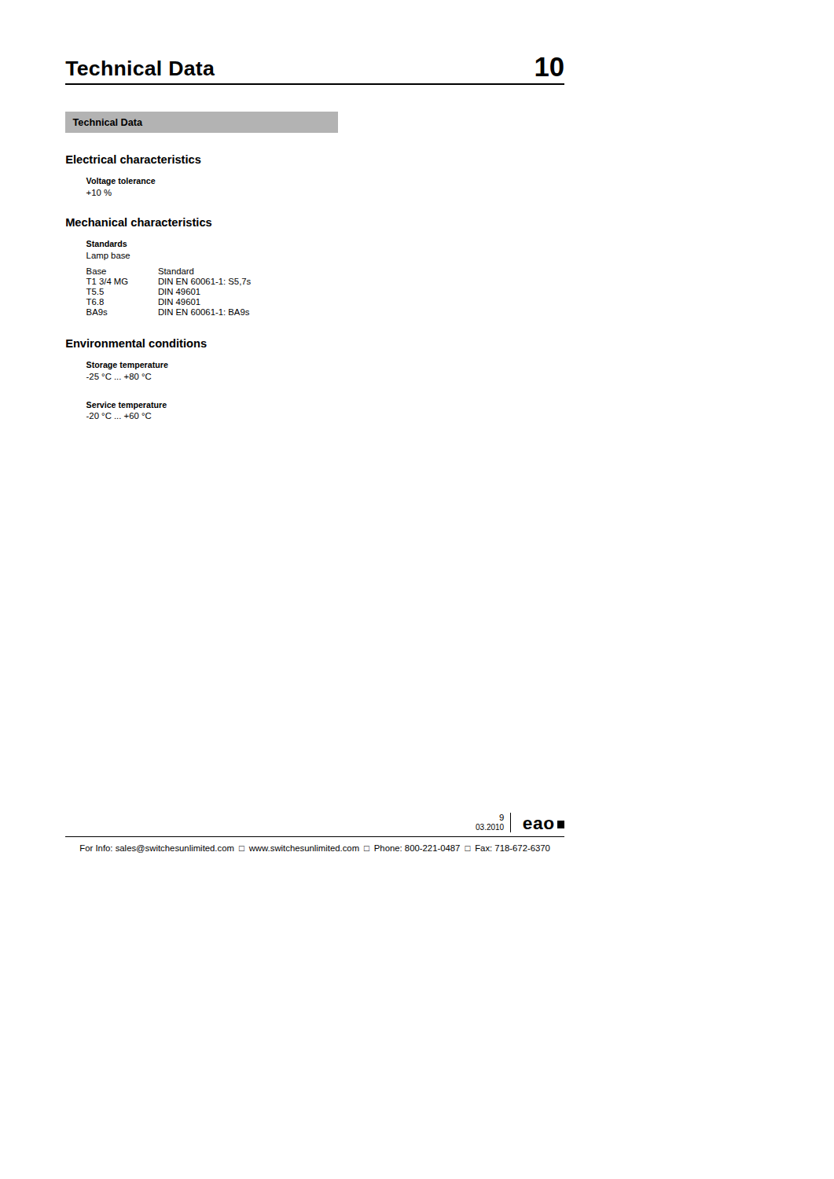Technical Data
10
Technical Data
Electrical characteristics
Voltage tolerance
+10 %
Mechanical characteristics
Standards
Lamp base
| Base | Standard |
| T1 3/4 MG | DIN EN 60061-1: S5,7s |
| T5.5 | DIN 49601 |
| T6.8 | DIN 49601 |
| BA9s | DIN EN 60061-1: BA9s |
Environmental conditions
Storage temperature
-25 °C ... +80 °C
Service temperature
-20 °C ... +60 °C
9
03.2010
eao
For Info: sales@switchesunlimited.com www.switchesunlimited.com Phone: 800-221-0487 Fax: 718-672-6370